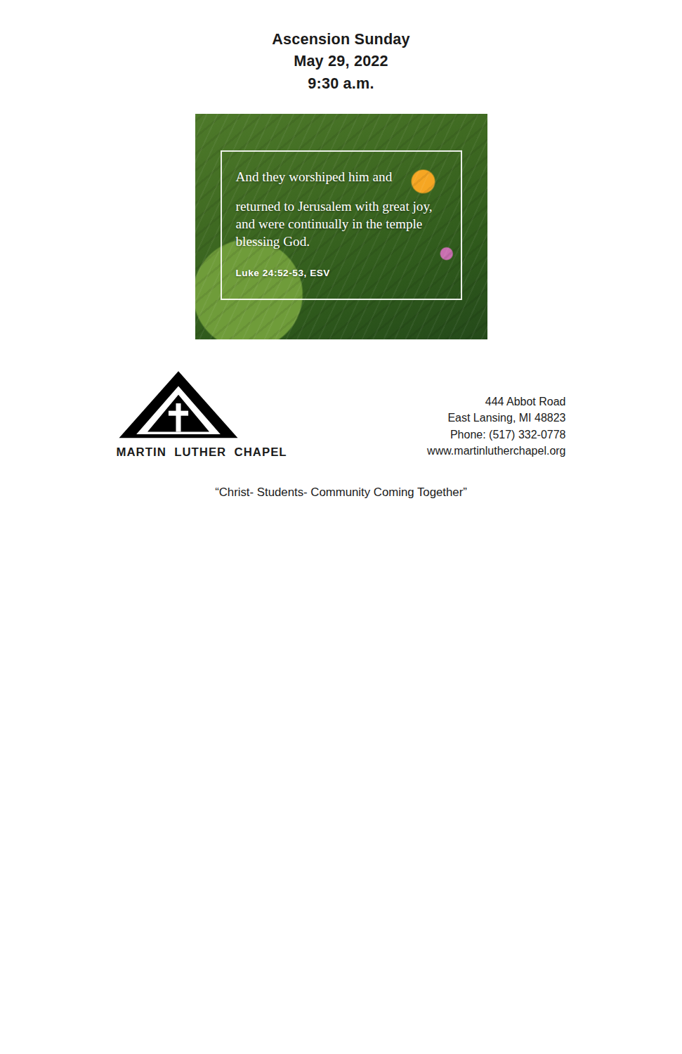Ascension Sunday
May 29, 2022
9:30 a.m.
And they worshiped him and
returned to Jerusalem with great joy, and were continually in the temple blessing God.
Luke 24:52-53, ESV
MARTIN LUTHER CHAPEL
444 Abbot Road
East Lansing, MI 48823
Phone: (517) 332-0778
www.martinlutherchapel.org
“Christ- Students- Community Coming Together”